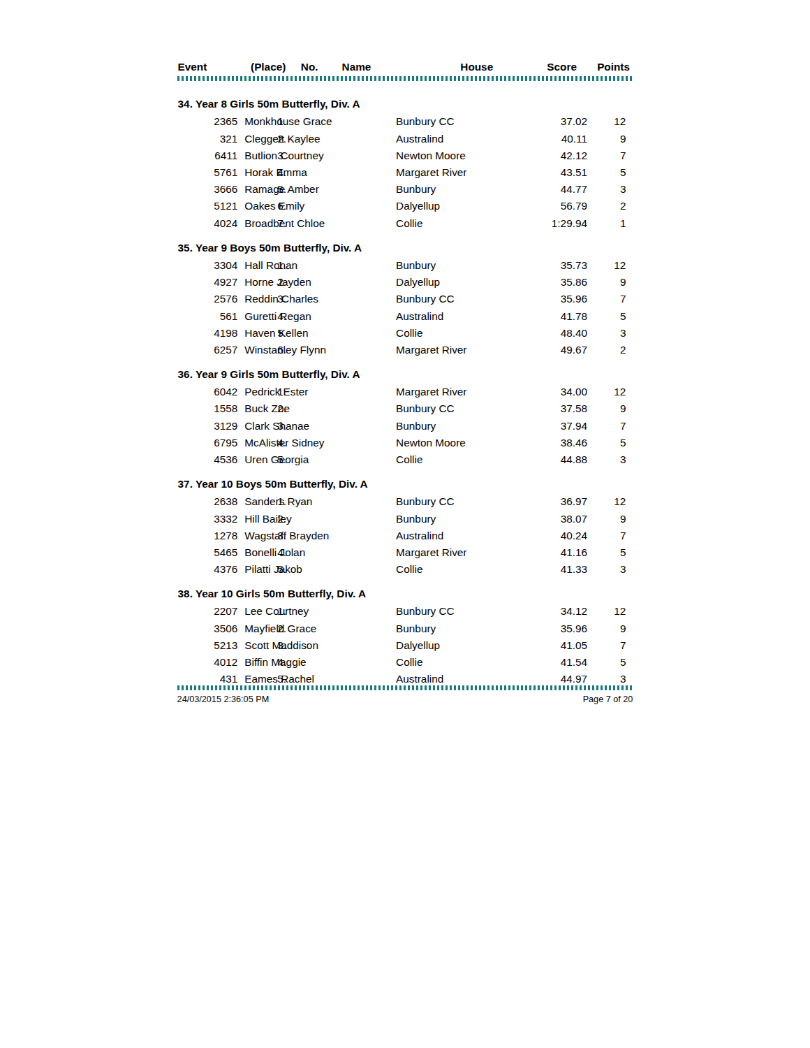| Event | (Place) | No. | Name | House | Score | Points |
| --- | --- | --- | --- | --- | --- | --- |
| 34. Year 8 Girls 50m Butterfly, Div. A |
| 1. | 2365 | Monkhouse Grace | Bunbury CC | 37.02 | 12 |
| 2. | 321 | Cleggett Kaylee | Australind | 40.11 | 9 |
| 3. | 6411 | Butlion Courtney | Newton Moore | 42.12 | 7 |
| 4. | 5761 | Horak Emma | Margaret River | 43.51 | 5 |
| 5. | 3666 | Ramage Amber | Bunbury | 44.77 | 3 |
| 6. | 5121 | Oakes Emily | Dalyellup | 56.79 | 2 |
| 7. | 4024 | Broadbent Chloe | Collie | 1:29.94 | 1 |
| 35. Year 9 Boys 50m Butterfly, Div. A |
| 1. | 3304 | Hall Ronan | Bunbury | 35.73 | 12 |
| 2. | 4927 | Horne Jayden | Dalyellup | 35.86 | 9 |
| 3. | 2576 | Reddin Charles | Bunbury CC | 35.96 | 7 |
| 4. | 561 | Guretti Regan | Australind | 41.78 | 5 |
| 5. | 4198 | Haven Kellen | Collie | 48.40 | 3 |
| 6. | 6257 | Winstanley Flynn | Margaret River | 49.67 | 2 |
| 36. Year 9 Girls 50m Butterfly, Div. A |
| 1. | 6042 | Pedrick Ester | Margaret River | 34.00 | 12 |
| 2. | 1558 | Buck Zoe | Bunbury CC | 37.58 | 9 |
| 3. | 3129 | Clark Shanae | Bunbury | 37.94 | 7 |
| 4. | 6795 | McAlister Sidney | Newton Moore | 38.46 | 5 |
| 5. | 4536 | Uren Georgia | Collie | 44.88 | 3 |
| 37. Year 10 Boys 50m Butterfly, Div. A |
| 1. | 2638 | Sanders Ryan | Bunbury CC | 36.97 | 12 |
| 2. | 3332 | Hill Bailey | Bunbury | 38.07 | 9 |
| 3. | 1278 | Wagstaff Brayden | Australind | 40.24 | 7 |
| 4. | 5465 | Bonelli Jolan | Margaret River | 41.16 | 5 |
| 5. | 4376 | Pilatti Jakob | Collie | 41.33 | 3 |
| 38. Year 10 Girls 50m Butterfly, Div. A |
| 1. | 2207 | Lee Courtney | Bunbury CC | 34.12 | 12 |
| 2. | 3506 | Mayfield Grace | Bunbury | 35.96 | 9 |
| 3. | 5213 | Scott Maddison | Dalyellup | 41.05 | 7 |
| 4. | 4012 | Biffin Maggie | Collie | 41.54 | 5 |
| 5. | 431 | Eames Rachel | Australind | 44.97 | 3 |
24/03/2015 2:36:05 PM Page 7 of 20